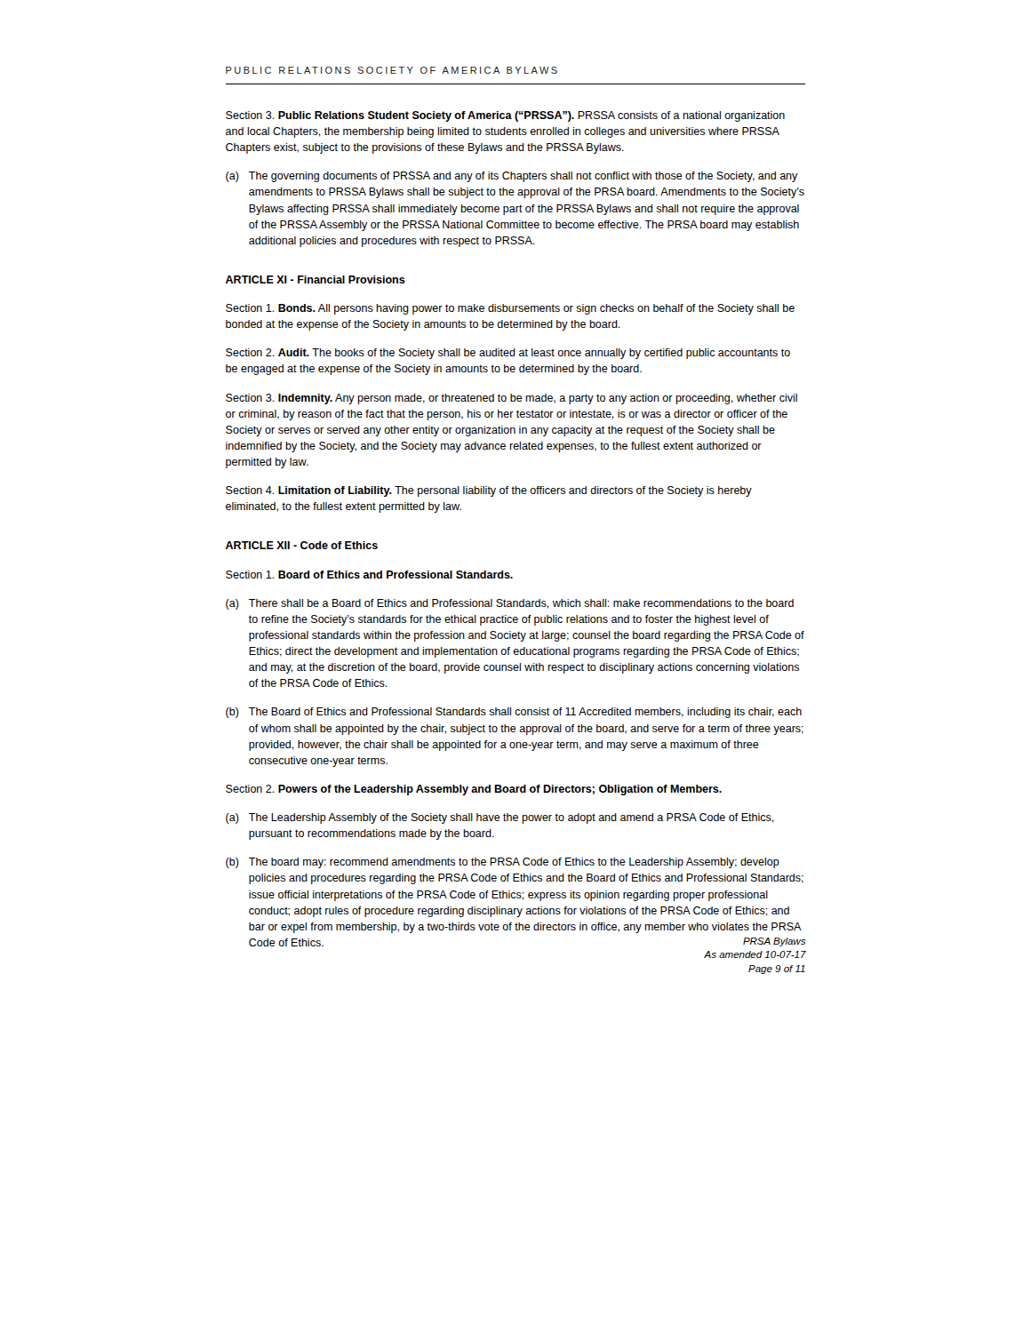PUBLIC RELATIONS SOCIETY OF AMERICA BYLAWS
Section 3. Public Relations Student Society of America (“PRSSA”). PRSSA consists of a national organization and local Chapters, the membership being limited to students enrolled in colleges and universities where PRSSA Chapters exist, subject to the provisions of these Bylaws and the PRSSA Bylaws.
(a) The governing documents of PRSSA and any of its Chapters shall not conflict with those of the Society, and any amendments to PRSSA Bylaws shall be subject to the approval of the PRSA board. Amendments to the Society’s Bylaws affecting PRSSA shall immediately become part of the PRSSA Bylaws and shall not require the approval of the PRSSA Assembly or the PRSSA National Committee to become effective. The PRSA board may establish additional policies and procedures with respect to PRSSA.
ARTICLE XI - Financial Provisions
Section 1. Bonds. All persons having power to make disbursements or sign checks on behalf of the Society shall be bonded at the expense of the Society in amounts to be determined by the board.
Section 2. Audit. The books of the Society shall be audited at least once annually by certified public accountants to be engaged at the expense of the Society in amounts to be determined by the board.
Section 3. Indemnity. Any person made, or threatened to be made, a party to any action or proceeding, whether civil or criminal, by reason of the fact that the person, his or her testator or intestate, is or was a director or officer of the Society or serves or served any other entity or organization in any capacity at the request of the Society shall be indemnified by the Society, and the Society may advance related expenses, to the fullest extent authorized or permitted by law.
Section 4. Limitation of Liability. The personal liability of the officers and directors of the Society is hereby eliminated, to the fullest extent permitted by law.
ARTICLE XII - Code of Ethics
Section 1. Board of Ethics and Professional Standards.
(a) There shall be a Board of Ethics and Professional Standards, which shall: make recommendations to the board to refine the Society’s standards for the ethical practice of public relations and to foster the highest level of professional standards within the profession and Society at large; counsel the board regarding the PRSA Code of Ethics; direct the development and implementation of educational programs regarding the PRSA Code of Ethics; and may, at the discretion of the board, provide counsel with respect to disciplinary actions concerning violations of the PRSA Code of Ethics.
(b) The Board of Ethics and Professional Standards shall consist of 11 Accredited members, including its chair, each of whom shall be appointed by the chair, subject to the approval of the board, and serve for a term of three years; provided, however, the chair shall be appointed for a one-year term, and may serve a maximum of three consecutive one-year terms.
Section 2. Powers of the Leadership Assembly and Board of Directors; Obligation of Members.
(a) The Leadership Assembly of the Society shall have the power to adopt and amend a PRSA Code of Ethics, pursuant to recommendations made by the board.
(b) The board may: recommend amendments to the PRSA Code of Ethics to the Leadership Assembly; develop policies and procedures regarding the PRSA Code of Ethics and the Board of Ethics and Professional Standards; issue official interpretations of the PRSA Code of Ethics; express its opinion regarding proper professional conduct; adopt rules of procedure regarding disciplinary actions for violations of the PRSA Code of Ethics; and bar or expel from membership, by a two-thirds vote of the directors in office, any member who violates the PRSA Code of Ethics.
PRSA Bylaws
As amended 10-07-17
Page 9 of 11